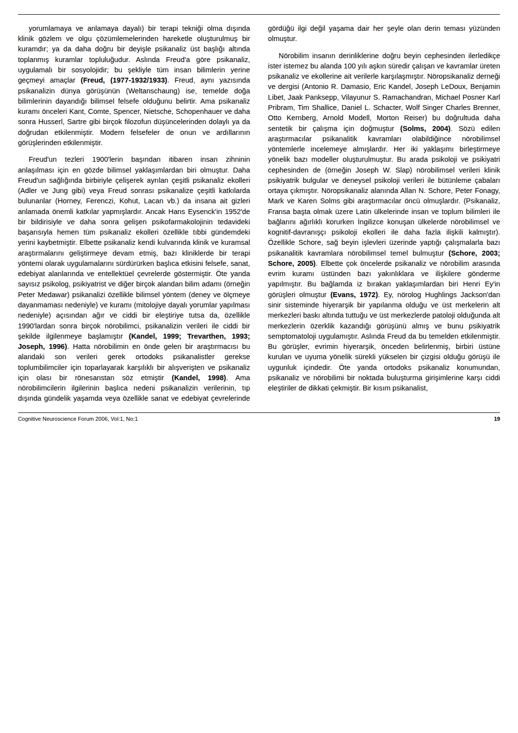yorumlamaya ve anlamaya dayalı) bir terapi tekniği olma dışında klinik gözlem ve olgu çözümlemelerinden hareketle oluşturulmuş bir kuramdır; ya da daha doğru bir deyişle psikanaliz üst başlığı altında toplanmış kuramlar topluluğudur. Aslında Freud'a göre psikanaliz, uygulamalı bir sosyolojidir; bu şekliyle tüm insan bilimlerin yerine geçmeyi amaçlar (Freud, (1977-1932/1933). Freud, aynı yazısında psikanalizin dünya görüşünün (Weltanschaung) ise, temelde doğa bilimlerinin dayandığı bilimsel felsefe olduğunu belirtir. Ama psikanaliz kuramı önceleri Kant, Comte, Spencer, Nietsche, Schopenhauer ve daha sonra Husserl, Sartre gibi birçok filozofun düşüncelerinden dolaylı ya da doğrudan etkilenmiştir. Modern felsefeler de onun ve ardıllarının görüşlerinden etkilenmiştir.
Freud'un tezleri 1900'lerin başından itibaren insan zihninin anlaşılması için en gözde bilimsel yaklaşımlardan biri olmuştur. Daha Freud'un sağlığında birbiriyle çelişerek ayrılan çeşitli psikanaliz ekolleri (Adler ve Jung gibi) veya Freud sonrası psikanalize çeşitli katkılarda bulunanlar (Horney, Ferenczi, Kohut, Lacan vb.) da insana ait gizleri anlamada önemli katkılar yapmışlardır. Ancak Hans Eysenck'in 1952'de bir bildirisiyle ve daha sonra gelişen psikofarmakolojinin tedavideki başarısıyla hemen tüm psikanaliz ekolleri özellikle tıbbi gündemdeki yerini kaybetmiştir. Elbette psikanaliz kendi kulvarında klinik ve kuramsal araştırmalarını geliştirmeye devam etmiş, bazı kliniklerde bir terapi yöntemi olarak uygulamalarını sürdürürken başlıca etkisini felsefe, sanat, edebiyat alanlarında ve entellektüel çevrelerde göstermiştir. Öte yanda sayısız psikolog, psikiyatrist ve diğer birçok alandan bilim adamı (örneğin Peter Medawar) psikanalizi özellikle bilimsel yöntem (deney ve ölçmeye dayanmaması nedeniyle) ve kuramı (mitolojiye dayalı yorumlar yapılması nedeniyle) açısından ağır ve ciddi bir eleştiriye tutsa da, özellikle 1990'lardan sonra birçok nörobilimci, psikanalizin verileri ile ciddi bir şekilde ilgilenmeye başlamıştır (Kandel, 1999; Trevarthen, 1993; Joseph, 1996). Hatta nörobilimin en önde gelen bir araştırmacısı bu alandaki son verileri gerek ortodoks psikanalistler gerekse toplumbilimciler için toparlayarak karşılıklı bir alışverişten ve psikanaliz için olası bir rönesanstan söz etmiştir (Kandel, 1998). Ama nörobilimcilerin ilgilerinin başlıca nedeni psikanalizin verilerinin, tıp dışında gündelik yaşamda veya özellikle sanat ve edebiyat çevrelerinde gördüğü ilgi değil yaşama dair her şeyle olan derin teması yüzünden olmuştur.
Nörobilim insanın derinliklerine doğru beyin cephesinden ilerledikçe ister istemez bu alanda 100 yılı aşkın süredir çalışan ve kavramlar üreten psikanaliz ve ekollerine ait verilerle karşılaşmıştır. Nöropsikanaliz derneği ve dergisi (Antonio R. Damasio, Eric Kandel, Joseph LeDoux, Benjamin Libet, Jaak Panksepp, Vilayunur S. Ramachandran, Michael Posner Karl Pribram, Tim Shallice, Daniel L. Schacter, Wolf Singer Charles Brenner, Otto Kernberg, Arnold Modell, Morton Reiser) bu doğrultuda daha sentetik bir çalışma için doğmuştur (Solms, 2004). Sözü edilen araştırmacılar psikanalitik kavramları olabildiğince nörobilimsel yöntemlerle incelemeye almışlardır. Her iki yaklaşımı birleştirmeye yönelik bazı modeller oluşturulmuştur. Bu arada psikoloji ve psikiyatri cephesinden de (örneğin Joseph W. Slap) nörobilimsel verileri klinik psikiyatrik bulgular ve deneysel psikoloji verileri ile bütünleme çabaları ortaya çıkmıştır. Nöropsikanaliz alanında Allan N. Schore, Peter Fonagy, Mark ve Karen Solms gibi araştırmacılar öncü olmuşlardır. (Psikanaliz, Fransa başta olmak üzere Latin ülkelerinde insan ve toplum bilimleri ile bağlarını ağırlıklı korurken İngilizce konuşan ülkelerde nörobilimsel ve kognitif-davranışçı psikoloji ekolleri ile daha fazla ilişkili kalmıştır). Özellikle Schore, sağ beyin işlevleri üzerinde yaptığı çalışmalarla bazı psikanalitik kavramlara nörobilimsel temel bulmuştur (Schore, 2003; Schore, 2005). Elbette çok öncelerde psikanaliz ve nörobilim arasında evrim kuramı üstünden bazı yakınlıklara ve ilişkilere gönderme yapılmıştır. Bu bağlamda iz bırakan yaklaşımlardan biri Henri Ey'in görüşleri olmuştur (Evans, 1972). Ey, nörolog Hughlings Jackson'dan sinir sisteminde hiyerarşik bir yapılanma olduğu ve üst merkelerin alt merkezleri baskı altında tuttuğu ve üst merkezlerde patoloji olduğunda alt merkezlerin özerklik kazandığı görüşünü almış ve bunu psikiyatrik semptomatoloji uygulamıştır. Aslında Freud da bu temelden etkilenmiştir. Bu görüşler, evrimin hiyerarşik, önceden belirlenmiş, birbiri üstüne kurulan ve uyuma yönelik sürekli yükselen bir çizgisi olduğu görüşü ile uygunluk içindedir. Öte yanda ortodoks psikanaliz konumundan, psikanaliz ve nörobilimi bir noktada buluşturma girişimlerine karşı ciddi eleştiriler de dikkati çekmiştir. Bir kısım psikanalist,
Cognitive Neuroscience Forum 2006, Vol:1, No:1 19